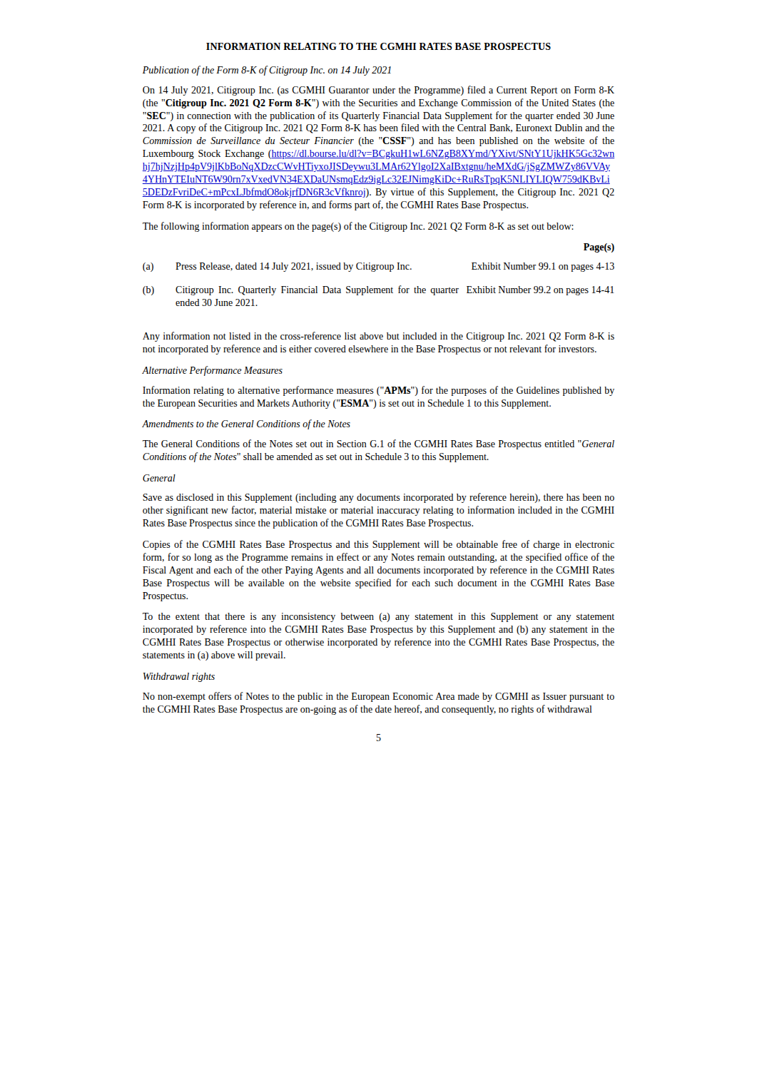INFORMATION RELATING TO THE CGMHI RATES BASE PROSPECTUS
Publication of the Form 8-K of Citigroup Inc. on 14 July 2021
On 14 July 2021, Citigroup Inc. (as CGMHI Guarantor under the Programme) filed a Current Report on Form 8-K (the "Citigroup Inc. 2021 Q2 Form 8-K") with the Securities and Exchange Commission of the United States (the "SEC") in connection with the publication of its Quarterly Financial Data Supplement for the quarter ended 30 June 2021. A copy of the Citigroup Inc. 2021 Q2 Form 8-K has been filed with the Central Bank, Euronext Dublin and the Commission de Surveillance du Secteur Financier (the "CSSF") and has been published on the website of the Luxembourg Stock Exchange (https://dl.bourse.lu/dl?v=BCgkuH1wL6NZgB8XYmd/YXivt/SNtY1UjkHK5Gc32wnhj7hjNzjHp4pV9jlKbBoNqXDzcCWvHTiyxoJISDeywu3LMAr62YlgoI2XaIBxtgnu/heMXdG/jSgZMWZy86VVAy4YHnYTEIuNT6W90rn7xVxedVN34EXDaUNsmqEdz9igLc32EJNimgKiDc+RuRsTpqK5NLIYLIQW759dKBvLi5DEDzFvriDeC+mPcxLJbfmdO8okjrfDN6R3cVfknroj). By virtue of this Supplement, the Citigroup Inc. 2021 Q2 Form 8-K is incorporated by reference in, and forms part of, the CGMHI Rates Base Prospectus.
The following information appears on the page(s) of the Citigroup Inc. 2021 Q2 Form 8-K as set out below:
Page(s)
| (a) | Press Release, dated 14 July 2021, issued by Citigroup Inc. | Exhibit Number 99.1 on pages 4-13 |
| (b) | Citigroup Inc. Quarterly Financial Data Supplement for the quarter ended 30 June 2021. | Exhibit Number 99.2 on pages 14-41 |
Any information not listed in the cross-reference list above but included in the Citigroup Inc. 2021 Q2 Form 8-K is not incorporated by reference and is either covered elsewhere in the Base Prospectus or not relevant for investors.
Alternative Performance Measures
Information relating to alternative performance measures ("APMs") for the purposes of the Guidelines published by the European Securities and Markets Authority ("ESMA") is set out in Schedule 1 to this Supplement.
Amendments to the General Conditions of the Notes
The General Conditions of the Notes set out in Section G.1 of the CGMHI Rates Base Prospectus entitled "General Conditions of the Notes" shall be amended as set out in Schedule 3 to this Supplement.
General
Save as disclosed in this Supplement (including any documents incorporated by reference herein), there has been no other significant new factor, material mistake or material inaccuracy relating to information included in the CGMHI Rates Base Prospectus since the publication of the CGMHI Rates Base Prospectus.
Copies of the CGMHI Rates Base Prospectus and this Supplement will be obtainable free of charge in electronic form, for so long as the Programme remains in effect or any Notes remain outstanding, at the specified office of the Fiscal Agent and each of the other Paying Agents and all documents incorporated by reference in the CGMHI Rates Base Prospectus will be available on the website specified for each such document in the CGMHI Rates Base Prospectus.
To the extent that there is any inconsistency between (a) any statement in this Supplement or any statement incorporated by reference into the CGMHI Rates Base Prospectus by this Supplement and (b) any statement in the CGMHI Rates Base Prospectus or otherwise incorporated by reference into the CGMHI Rates Base Prospectus, the statements in (a) above will prevail.
Withdrawal rights
No non-exempt offers of Notes to the public in the European Economic Area made by CGMHI as Issuer pursuant to the CGMHI Rates Base Prospectus are on-going as of the date hereof, and consequently, no rights of withdrawal
5